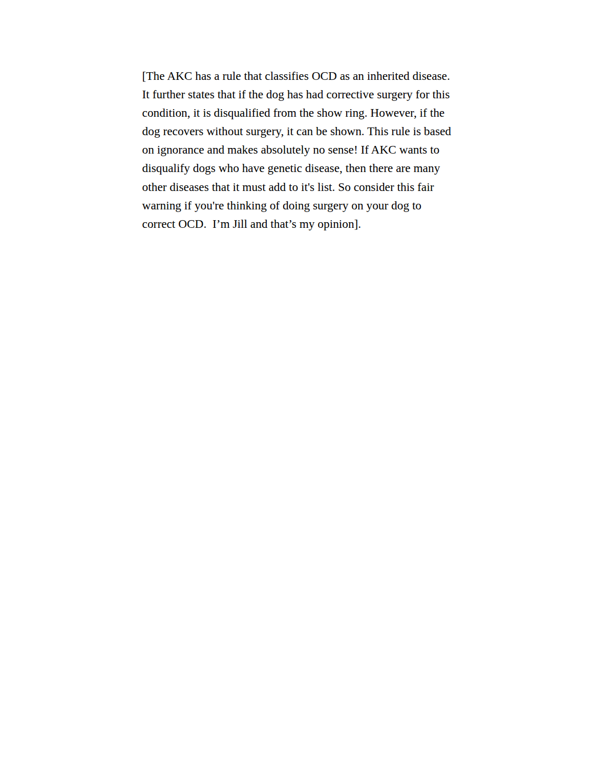[The AKC has a rule that classifies OCD as an inherited disease. It further states that if the dog has had corrective surgery for this condition, it is disqualified from the show ring. However, if the dog recovers without surgery, it can be shown. This rule is based on ignorance and makes absolutely no sense! If AKC wants to disqualify dogs who have genetic disease, then there are many other diseases that it must add to it's list. So consider this fair warning if you're thinking of doing surgery on your dog to correct OCD. I’m Jill and that’s my opinion].